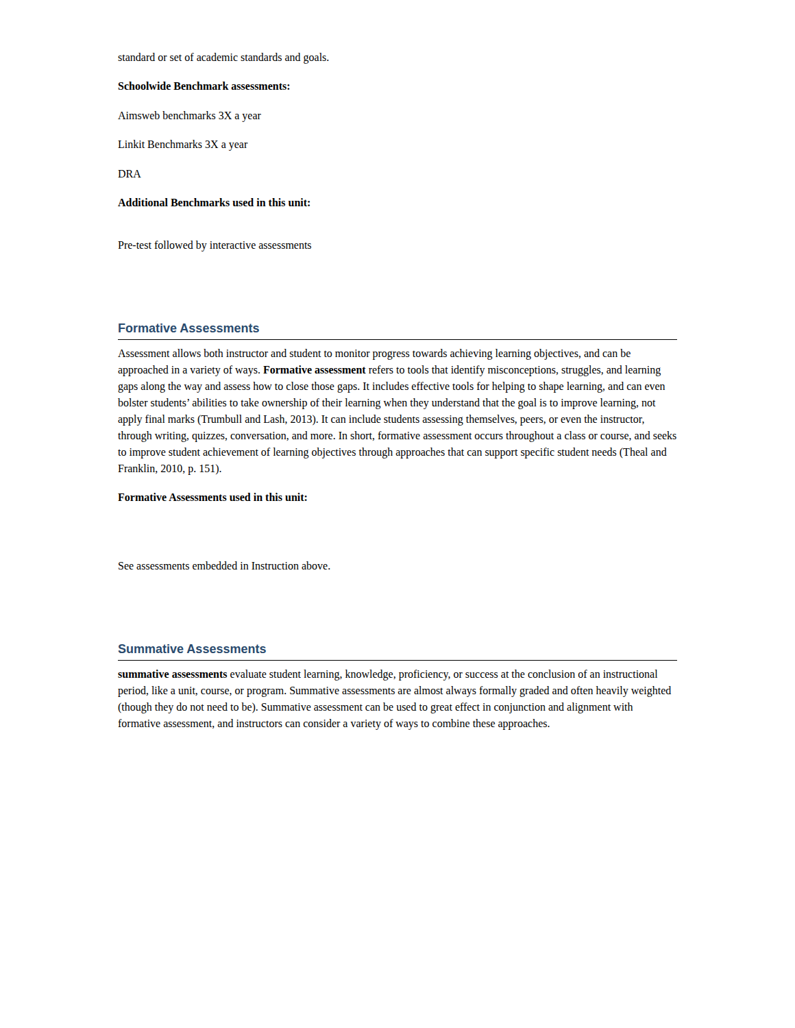standard or set of academic standards and goals.
Schoolwide Benchmark assessments:
Aimsweb benchmarks 3X a year
Linkit Benchmarks 3X a year
DRA
Additional Benchmarks used in this unit:
Pre-test followed by interactive assessments
Formative Assessments
Assessment allows both instructor and student to monitor progress towards achieving learning objectives, and can be approached in a variety of ways. Formative assessment refers to tools that identify misconceptions, struggles, and learning gaps along the way and assess how to close those gaps. It includes effective tools for helping to shape learning, and can even bolster students’ abilities to take ownership of their learning when they understand that the goal is to improve learning, not apply final marks (Trumbull and Lash, 2013). It can include students assessing themselves, peers, or even the instructor, through writing, quizzes, conversation, and more. In short, formative assessment occurs throughout a class or course, and seeks to improve student achievement of learning objectives through approaches that can support specific student needs (Theal and Franklin, 2010, p. 151).
Formative Assessments used in this unit:
See assessments embedded in Instruction above.
Summative Assessments
summative assessments evaluate student learning, knowledge, proficiency, or success at the conclusion of an instructional period, like a unit, course, or program. Summative assessments are almost always formally graded and often heavily weighted (though they do not need to be). Summative assessment can be used to great effect in conjunction and alignment with formative assessment, and instructors can consider a variety of ways to combine these approaches.